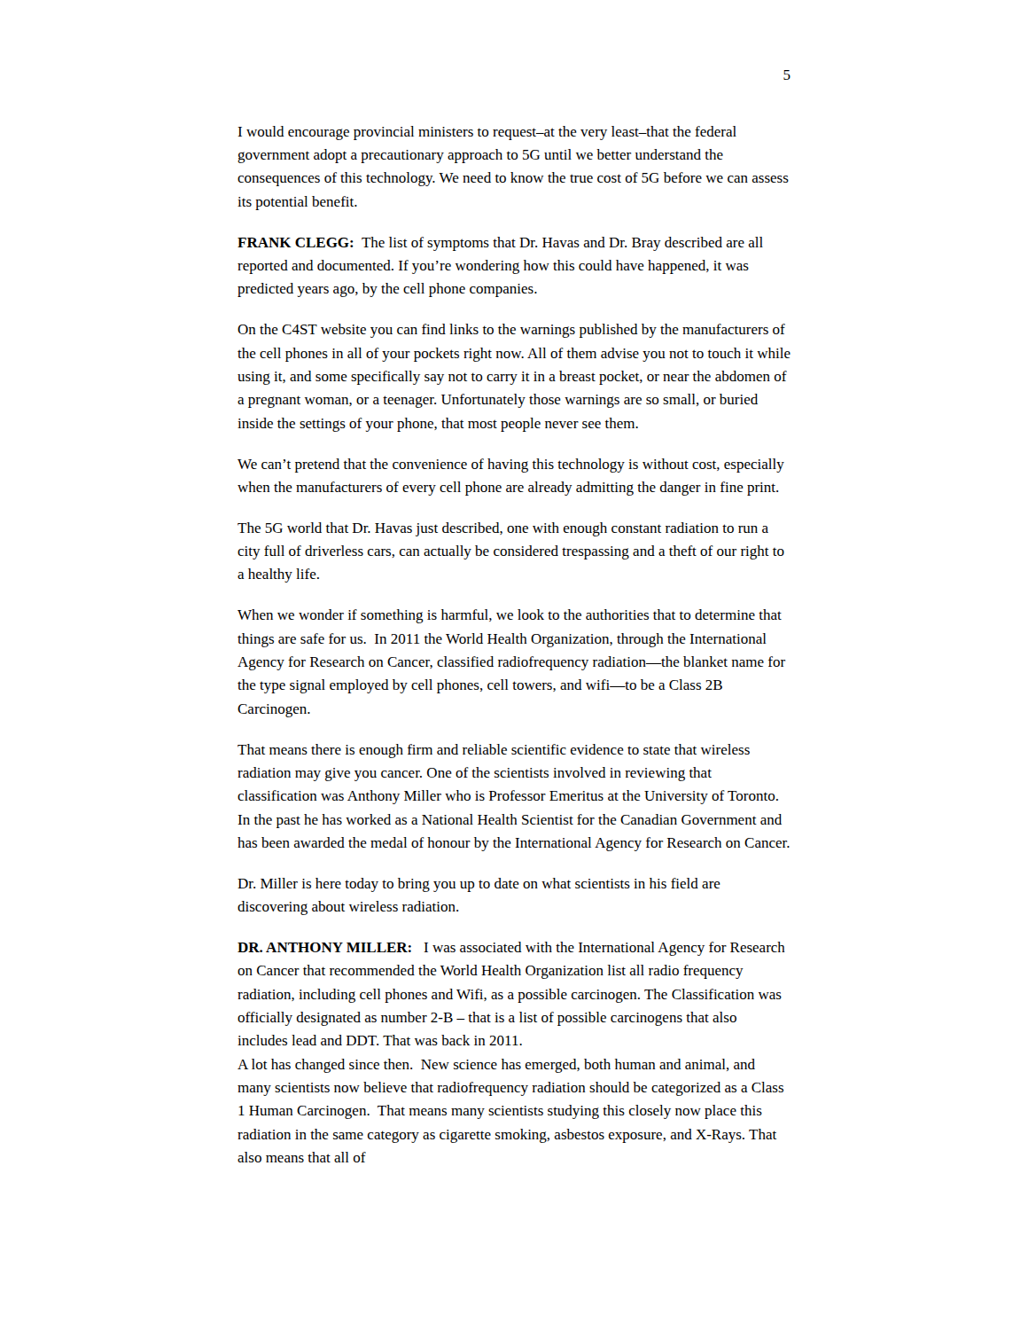5
I would encourage provincial ministers to request–at the very least–that the federal government adopt a precautionary approach to 5G until we better understand the consequences of this technology. We need to know the true cost of 5G before we can assess its potential benefit.
FRANK CLEGG: The list of symptoms that Dr. Havas and Dr. Bray described are all reported and documented. If you’re wondering how this could have happened, it was predicted years ago, by the cell phone companies.
On the C4ST website you can find links to the warnings published by the manufacturers of the cell phones in all of your pockets right now. All of them advise you not to touch it while using it, and some specifically say not to carry it in a breast pocket, or near the abdomen of a pregnant woman, or a teenager. Unfortunately those warnings are so small, or buried inside the settings of your phone, that most people never see them.
We can’t pretend that the convenience of having this technology is without cost, especially when the manufacturers of every cell phone are already admitting the danger in fine print.
The 5G world that Dr. Havas just described, one with enough constant radiation to run a city full of driverless cars, can actually be considered trespassing and a theft of our right to a healthy life.
When we wonder if something is harmful, we look to the authorities that to determine that things are safe for us. In 2011 the World Health Organization, through the International Agency for Research on Cancer, classified radiofrequency radiation—the blanket name for the type signal employed by cell phones, cell towers, and wifi—to be a Class 2B Carcinogen.
That means there is enough firm and reliable scientific evidence to state that wireless radiation may give you cancer. One of the scientists involved in reviewing that classification was Anthony Miller who is Professor Emeritus at the University of Toronto. In the past he has worked as a National Health Scientist for the Canadian Government and has been awarded the medal of honour by the International Agency for Research on Cancer.
Dr. Miller is here today to bring you up to date on what scientists in his field are discovering about wireless radiation.
DR. ANTHONY MILLER: I was associated with the International Agency for Research on Cancer that recommended the World Health Organization list all radio frequency radiation, including cell phones and Wifi, as a possible carcinogen. The Classification was officially designated as number 2-B – that is a list of possible carcinogens that also includes lead and DDT. That was back in 2011.
A lot has changed since then. New science has emerged, both human and animal, and many scientists now believe that radiofrequency radiation should be categorized as a Class 1 Human Carcinogen. That means many scientists studying this closely now place this radiation in the same category as cigarette smoking, asbestos exposure, and X-Rays. That also means that all of